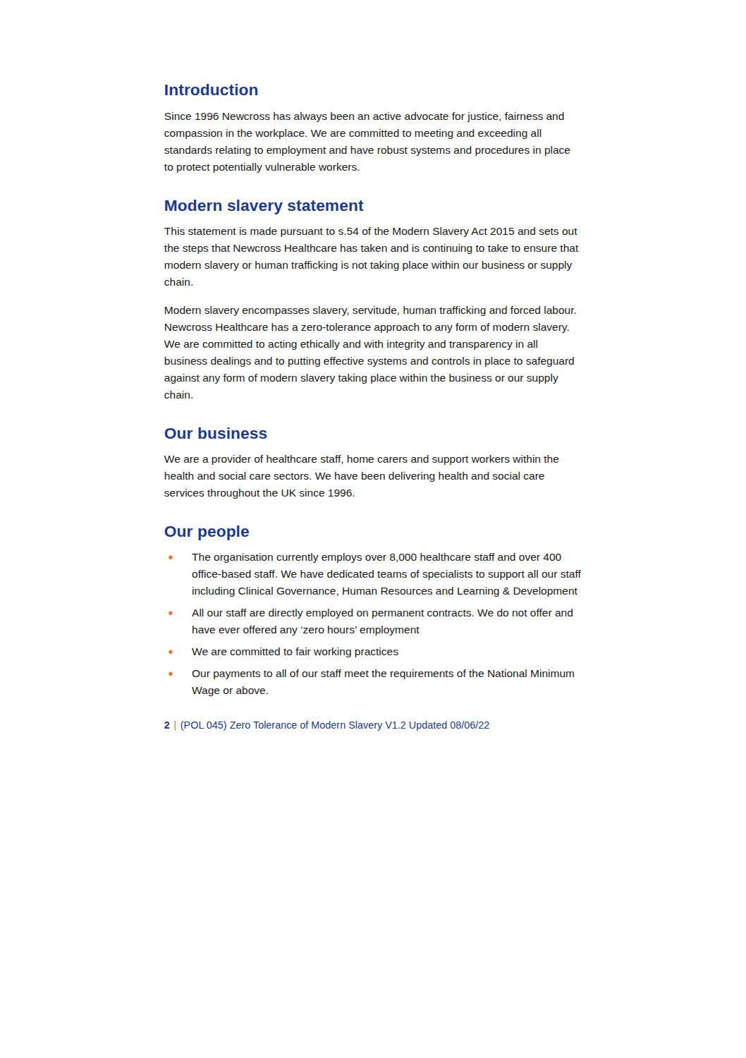Introduction
Since 1996 Newcross has always been an active advocate for justice, fairness and compassion in the workplace. We are committed to meeting and exceeding all standards relating to employment and have robust systems and procedures in place to protect potentially vulnerable workers.
Modern slavery statement
This statement is made pursuant to s.54 of the Modern Slavery Act 2015 and sets out the steps that Newcross Healthcare has taken and is continuing to take to ensure that modern slavery or human trafficking is not taking place within our business or supply chain.
Modern slavery encompasses slavery, servitude, human trafficking and forced labour. Newcross Healthcare has a zero-tolerance approach to any form of modern slavery. We are committed to acting ethically and with integrity and transparency in all business dealings and to putting effective systems and controls in place to safeguard against any form of modern slavery taking place within the business or our supply chain.
Our business
We are a provider of healthcare staff, home carers and support workers within the health and social care sectors. We have been delivering health and social care services throughout the UK since 1996.
Our people
The organisation currently employs over 8,000 healthcare staff and over 400 office-based staff. We have dedicated teams of specialists to support all our staff including Clinical Governance, Human Resources and Learning & Development
All our staff are directly employed on permanent contracts. We do not offer and have ever offered any ‘zero hours’ employment
We are committed to fair working practices
Our payments to all of our staff meet the requirements of the National Minimum Wage or above.
2|(POL 045) Zero Tolerance of Modern Slavery V1.2 Updated 08/06/22